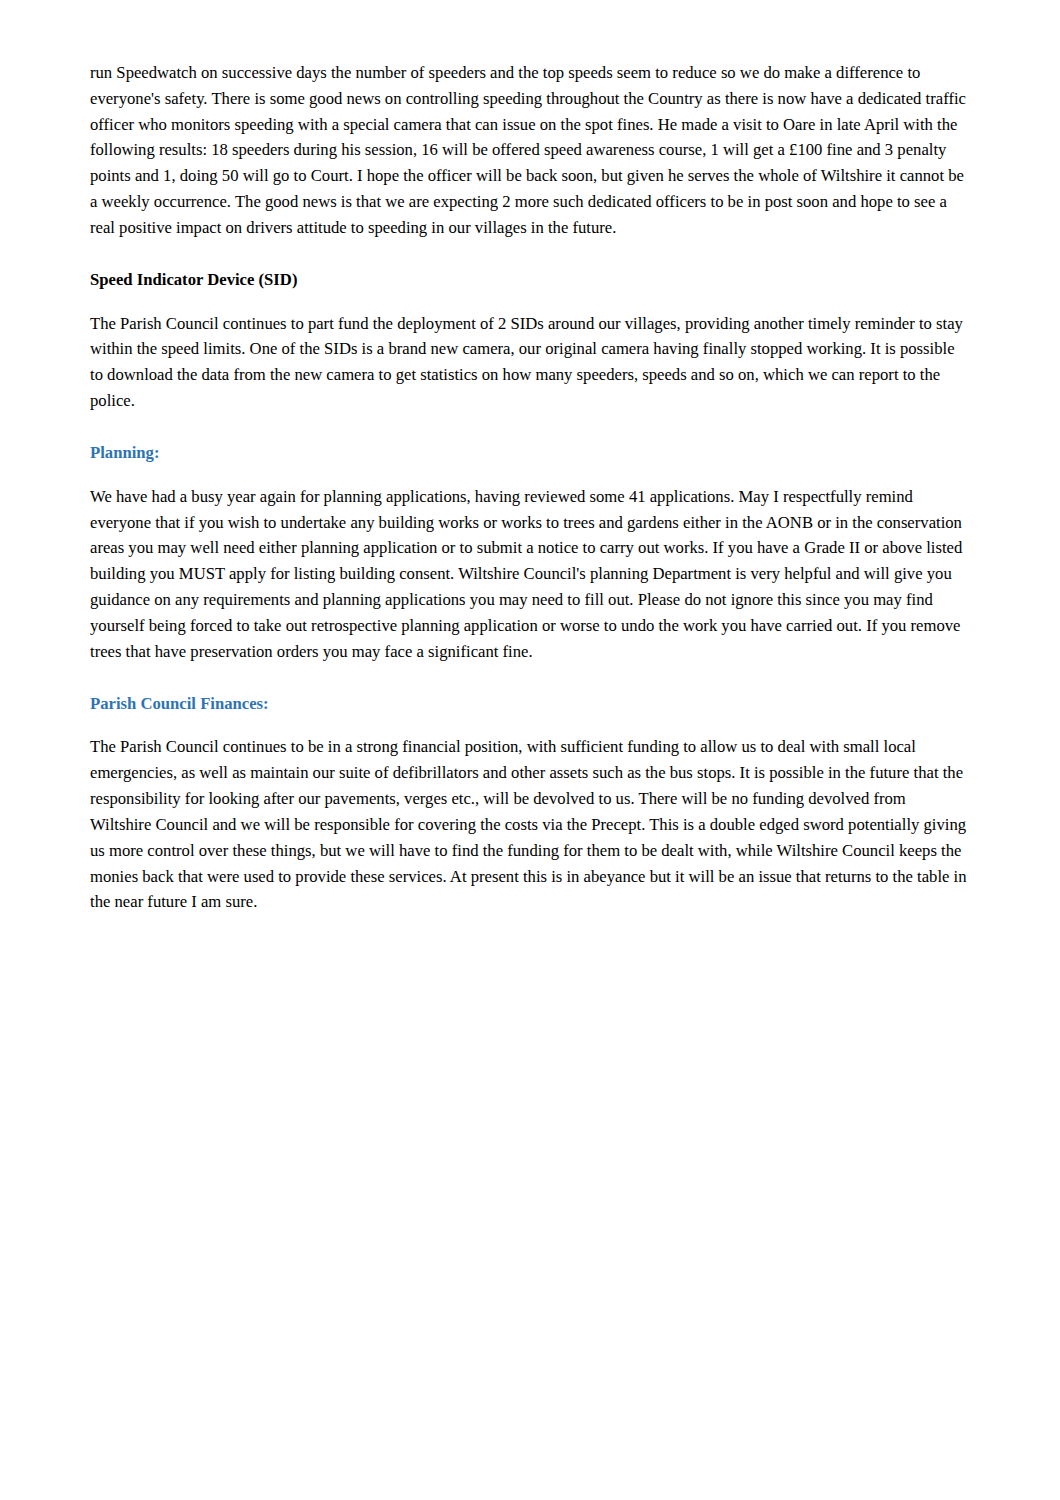run Speedwatch on successive days the number of speeders and the top speeds seem to reduce so we do make a difference to everyone's safety. There is some good news on controlling speeding throughout the Country as there is now have a dedicated traffic officer who monitors speeding with a special camera that can issue on the spot fines. He made a visit to Oare in late April with the following results: 18 speeders during his session, 16 will be offered speed awareness course, 1 will get a £100 fine and 3 penalty points and 1, doing 50 will go to Court. I hope the officer will be back soon, but given he serves the whole of Wiltshire it cannot be a weekly occurrence. The good news is that we are expecting 2 more such dedicated officers to be in post soon and hope to see a real positive impact on drivers attitude to speeding in our villages in the future.
Speed Indicator Device (SID)
The Parish Council continues to part fund the deployment of 2 SIDs around our villages, providing another timely reminder to stay within the speed limits. One of the SIDs is a brand new camera, our original camera having finally stopped working. It is possible to download the data from the new camera to get statistics on how many speeders, speeds and so on, which we can report to the police.
Planning:
We have had a busy year again for planning applications, having reviewed some 41 applications. May I respectfully remind everyone that if you wish to undertake any building works or works to trees and gardens either in the AONB or in the conservation areas you may well need either planning application or to submit a notice to carry out works. If you have a Grade II or above listed building you MUST apply for listing building consent. Wiltshire Council's planning Department is very helpful and will give you guidance on any requirements and planning applications you may need to fill out. Please do not ignore this since you may find yourself being forced to take out retrospective planning application or worse to undo the work you have carried out. If you remove trees that have preservation orders you may face a significant fine.
Parish Council Finances:
The Parish Council continues to be in a strong financial position, with sufficient funding to allow us to deal with small local emergencies, as well as maintain our suite of defibrillators and other assets such as the bus stops. It is possible in the future that the responsibility for looking after our pavements, verges etc., will be devolved to us. There will be no funding devolved from Wiltshire Council and we will be responsible for covering the costs via the Precept. This is a double edged sword potentially giving us more control over these things, but we will have to find the funding for them to be dealt with, while Wiltshire Council keeps the monies back that were used to provide these services. At present this is in abeyance but it will be an issue that returns to the table in the near future I am sure.